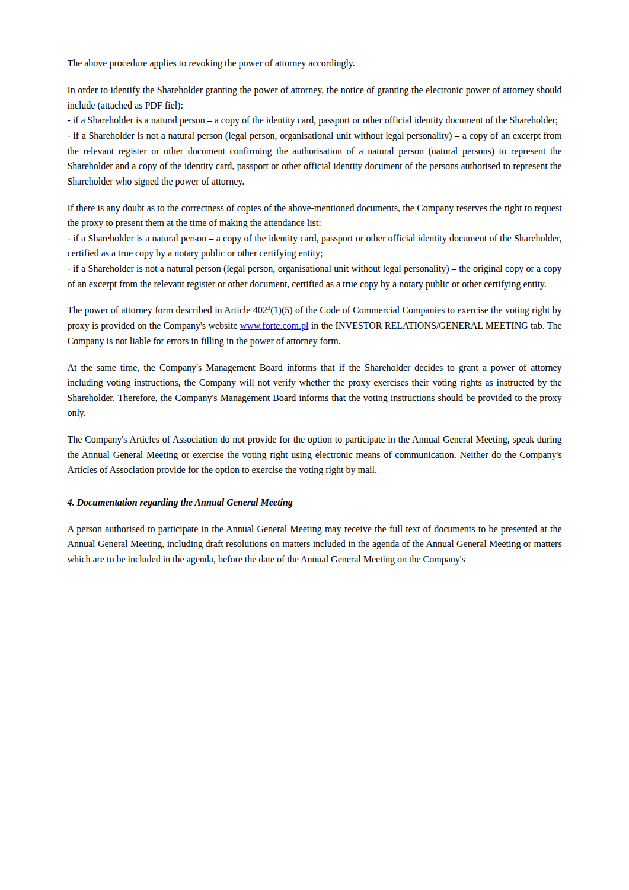The above procedure applies to revoking the power of attorney accordingly.
In order to identify the Shareholder granting the power of attorney, the notice of granting the electronic power of attorney should include (attached as PDF fiel):
- if a Shareholder is a natural person – a copy of the identity card, passport or other official identity document of the Shareholder;
- if a Shareholder is not a natural person (legal person, organisational unit without legal personality) – a copy of an excerpt from the relevant register or other document confirming the authorisation of a natural person (natural persons) to represent the Shareholder and a copy of the identity card, passport or other official identity document of the persons authorised to represent the Shareholder who signed the power of attorney.
If there is any doubt as to the correctness of copies of the above-mentioned documents, the Company reserves the right to request the proxy to present them at the time of making the attendance list:
- if a Shareholder is a natural person – a copy of the identity card, passport or other official identity document of the Shareholder, certified as a true copy by a notary public or other certifying entity;
- if a Shareholder is not a natural person (legal person, organisational unit without legal personality) – the original copy or a copy of an excerpt from the relevant register or other document, certified as a true copy by a notary public or other certifying entity.
The power of attorney form described in Article 4023(1)(5) of the Code of Commercial Companies to exercise the voting right by proxy is provided on the Company's website www.forte.com.pl in the INVESTOR RELATIONS/GENERAL MEETING tab. The Company is not liable for errors in filling in the power of attorney form.
At the same time, the Company's Management Board informs that if the Shareholder decides to grant a power of attorney including voting instructions, the Company will not verify whether the proxy exercises their voting rights as instructed by the Shareholder. Therefore, the Company's Management Board informs that the voting instructions should be provided to the proxy only.
The Company's Articles of Association do not provide for the option to participate in the Annual General Meeting, speak during the Annual General Meeting or exercise the voting right using electronic means of communication. Neither do the Company's Articles of Association provide for the option to exercise the voting right by mail.
4. Documentation regarding the Annual General Meeting
A person authorised to participate in the Annual General Meeting may receive the full text of documents to be presented at the Annual General Meeting, including draft resolutions on matters included in the agenda of the Annual General Meeting or matters which are to be included in the agenda, before the date of the Annual General Meeting on the Company's